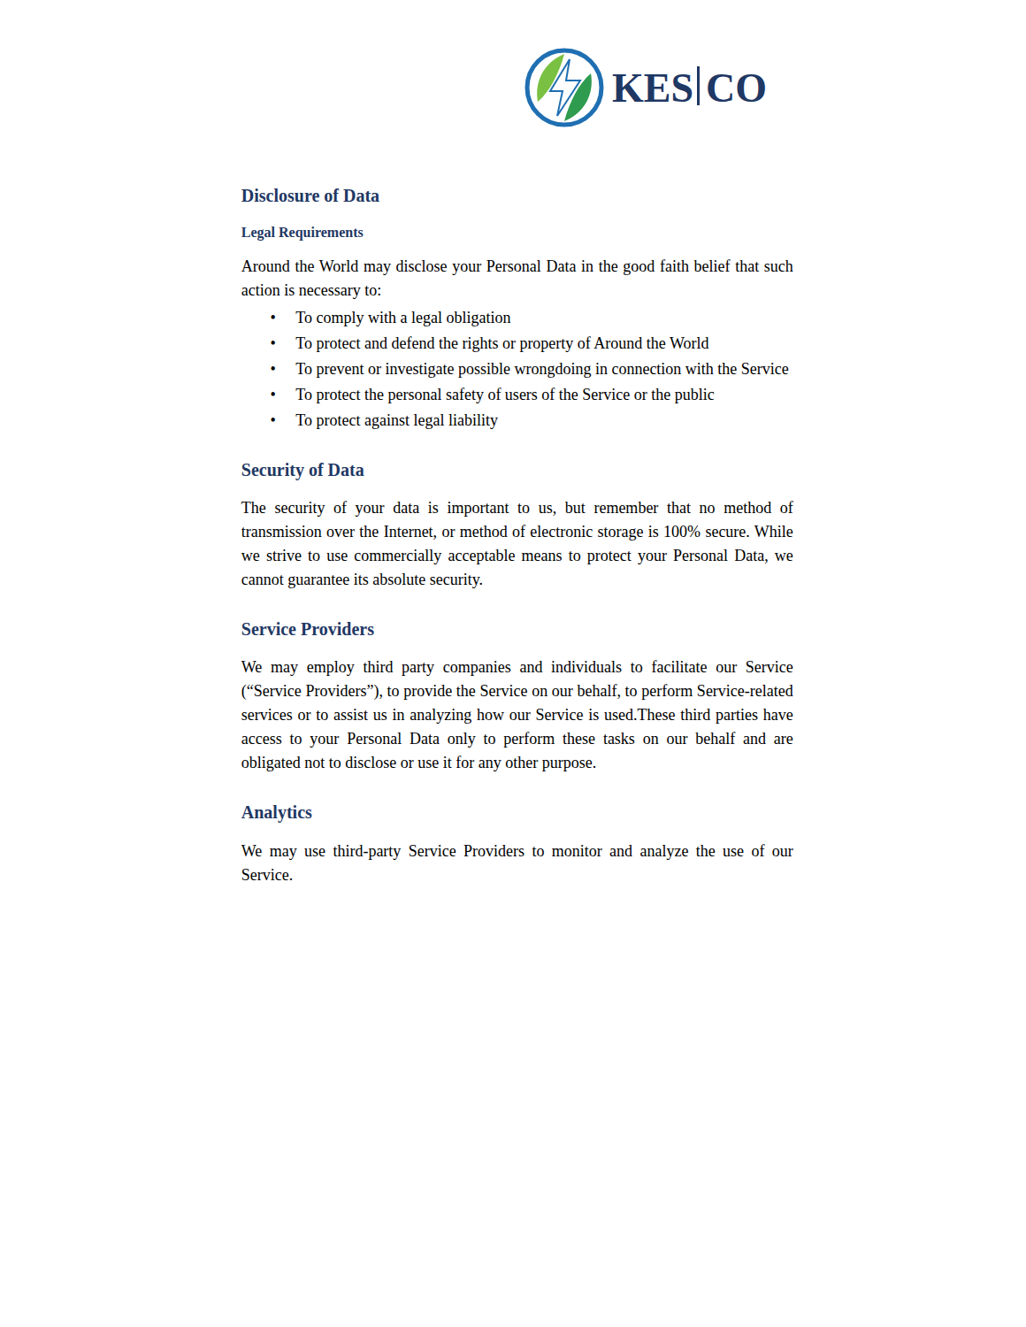KES CO
Disclosure of Data
Legal Requirements
Around the World may disclose your Personal Data in the good faith belief that such action is necessary to:
To comply with a legal obligation
To protect and defend the rights or property of Around the World
To prevent or investigate possible wrongdoing in connection with the Service
To protect the personal safety of users of the Service or the public
To protect against legal liability
Security of Data
The security of your data is important to us, but remember that no method of transmission over the Internet, or method of electronic storage is 100% secure. While we strive to use commercially acceptable means to protect your Personal Data, we cannot guarantee its absolute security.
Service Providers
We may employ third party companies and individuals to facilitate our Service (“Service Providers”), to provide the Service on our behalf, to perform Service-related services or to assist us in analyzing how our Service is used.These third parties have access to your Personal Data only to perform these tasks on our behalf and are obligated not to disclose or use it for any other purpose.
Analytics
We may use third-party Service Providers to monitor and analyze the use of our Service.